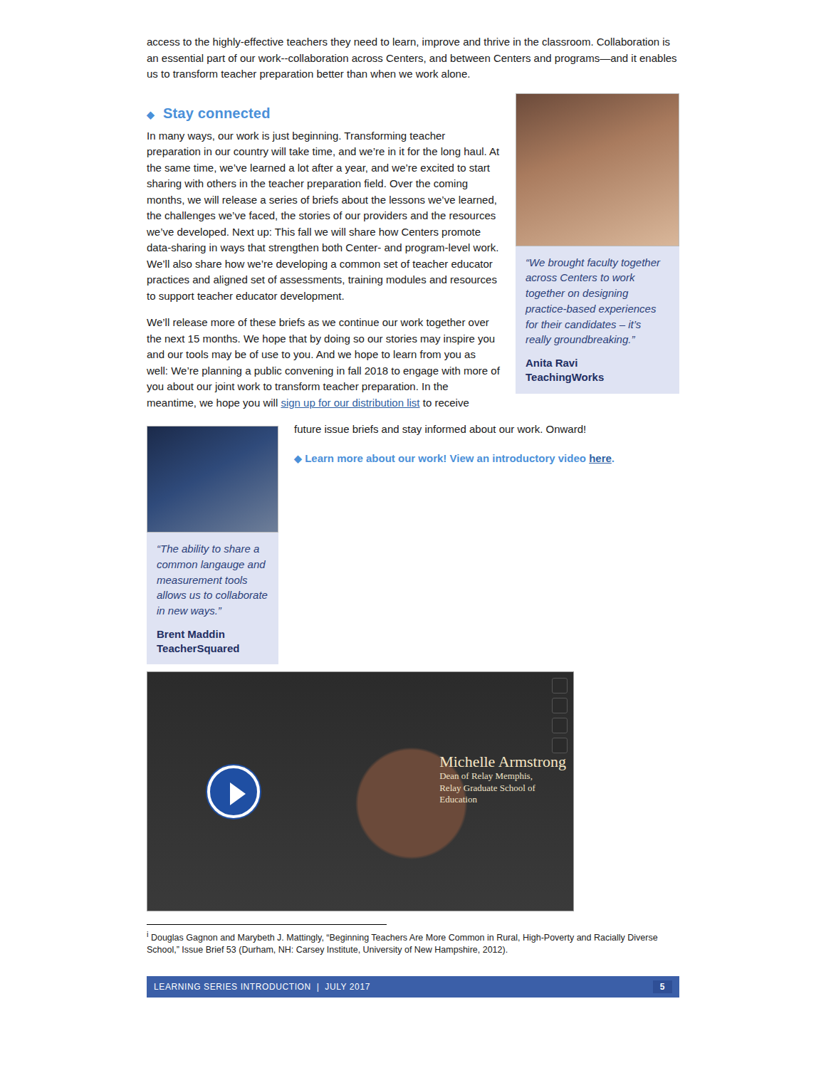access to the highly-effective teachers they need to learn, improve and thrive in the classroom. Collaboration is an essential part of our work--collaboration across Centers, and between Centers and programs—and it enables us to transform teacher preparation better than when we work alone.
“We brought faculty together across Centers to work together on designing practice-based experiences for their candidates – it’s really groundbreaking.”
Anita Ravi
TeachingWorks
◆ Stay connected
In many ways, our work is just beginning. Transforming teacher preparation in our country will take time, and we’re in it for the long haul. At the same time, we’ve learned a lot after a year, and we’re excited to start sharing with others in the teacher preparation field. Over the coming months, we will release a series of briefs about the lessons we’ve learned, the challenges we’ve faced, the stories of our providers and the resources we’ve developed. Next up: This fall we will share how Centers promote data-sharing in ways that strengthen both Center- and program-level work. We’ll also share how we’re developing a common set of teacher educator practices and aligned set of assessments, training modules and resources to support teacher educator development.
We’ll release more of these briefs as we continue our work together over the next 15 months. We hope that by doing so our stories may inspire you and our tools may be of use to you. And we hope to learn from you as well: We’re planning a public convening in fall 2018 to engage with more of you about our joint work to transform teacher preparation. In the meantime, we hope you will sign up for our distribution list to receive
“The ability to share a common langauge and measurement tools allows us to collaborate in new ways.”
Brent Maddin
TeacherSquared
future issue briefs and stay informed about our work. Onward!
◆ Learn more about our work! View an introductory video here.
Michelle Armstrong
Dean of Relay Memphis,
Relay Graduate School of
Education
i Douglas Gagnon and Marybeth J. Mattingly, “Beginning Teachers Are More Common in Rural, High-Poverty and Racially Diverse School,” Issue Brief 53 (Durham, NH: Carsey Institute, University of New Hampshire, 2012).
LEARNING SERIES INTRODUCTION | JULY 2017
5